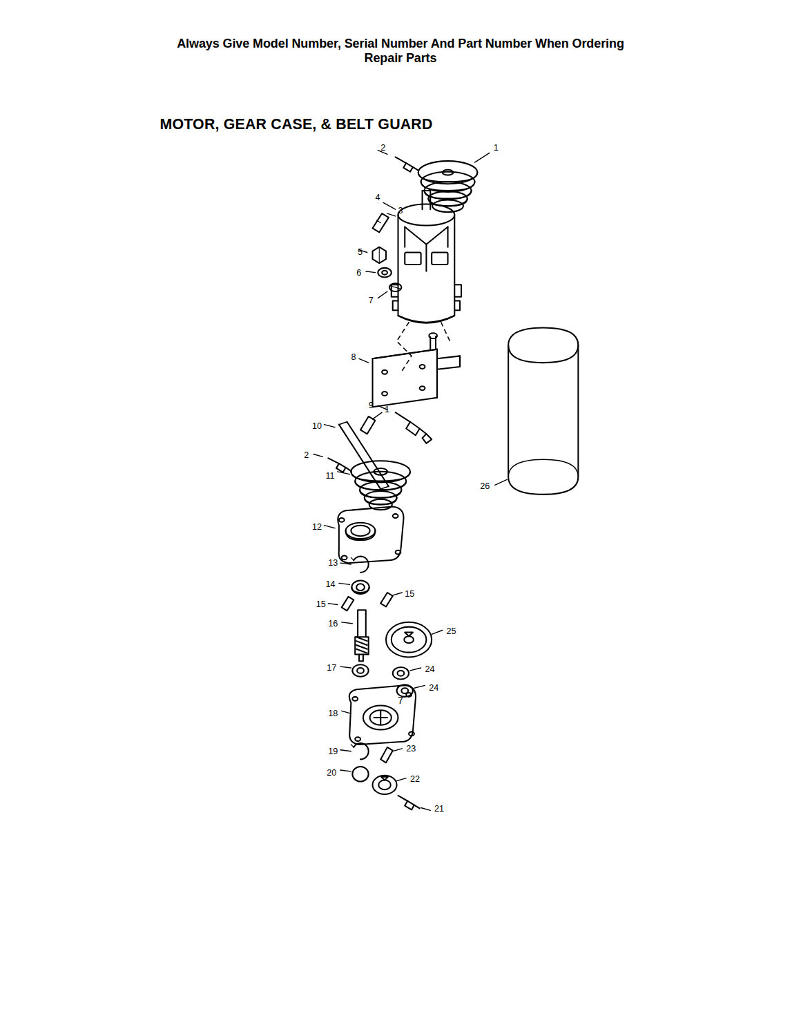Always Give Model Number, Serial Number And Part Number When Ordering Repair Parts
MOTOR, GEAR CASE, & BELT GUARD
2 1 3 4 5 6 7 8 9 1 10 2 11 12 13 14 15 15 16 25 17 24 24 18 19 20 23 22 21 26
7